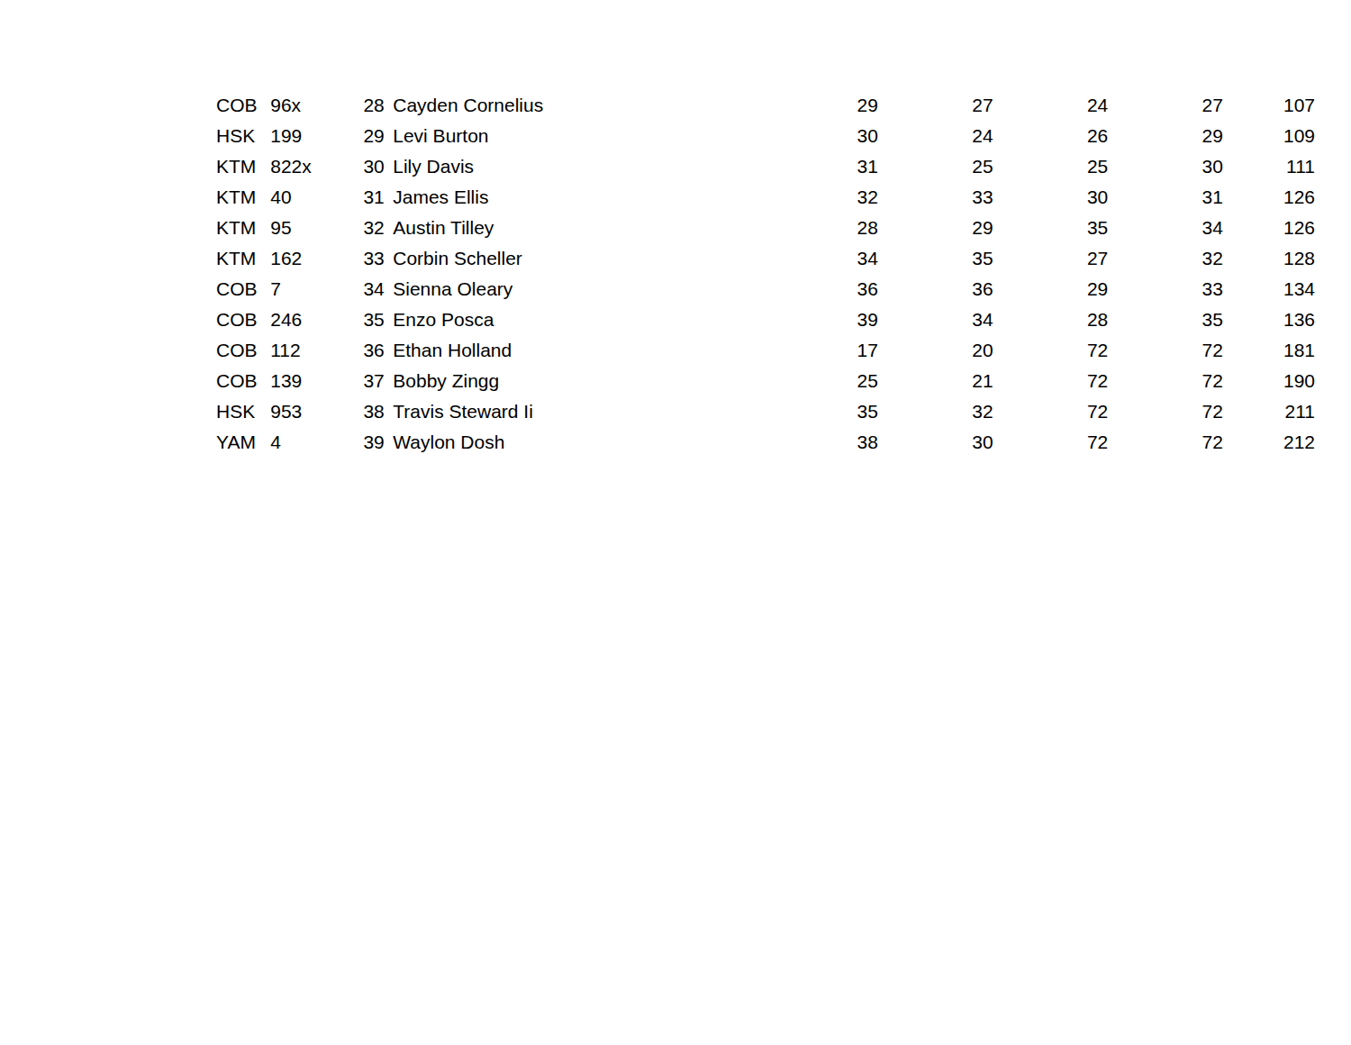| COB | 96x | 28 | Cayden Cornelius | 29 | 27 | 24 | 27 | 107 |
| HSK | 199 | 29 | Levi Burton | 30 | 24 | 26 | 29 | 109 |
| KTM | 822x | 30 | Lily Davis | 31 | 25 | 25 | 30 | 111 |
| KTM | 40 | 31 | James Ellis | 32 | 33 | 30 | 31 | 126 |
| KTM | 95 | 32 | Austin Tilley | 28 | 29 | 35 | 34 | 126 |
| KTM | 162 | 33 | Corbin Scheller | 34 | 35 | 27 | 32 | 128 |
| COB | 7 | 34 | Sienna Oleary | 36 | 36 | 29 | 33 | 134 |
| COB | 246 | 35 | Enzo Posca | 39 | 34 | 28 | 35 | 136 |
| COB | 112 | 36 | Ethan Holland | 17 | 20 | 72 | 72 | 181 |
| COB | 139 | 37 | Bobby Zingg | 25 | 21 | 72 | 72 | 190 |
| HSK | 953 | 38 | Travis Steward Ii | 35 | 32 | 72 | 72 | 211 |
| YAM | 4 | 39 | Waylon Dosh | 38 | 30 | 72 | 72 | 212 |